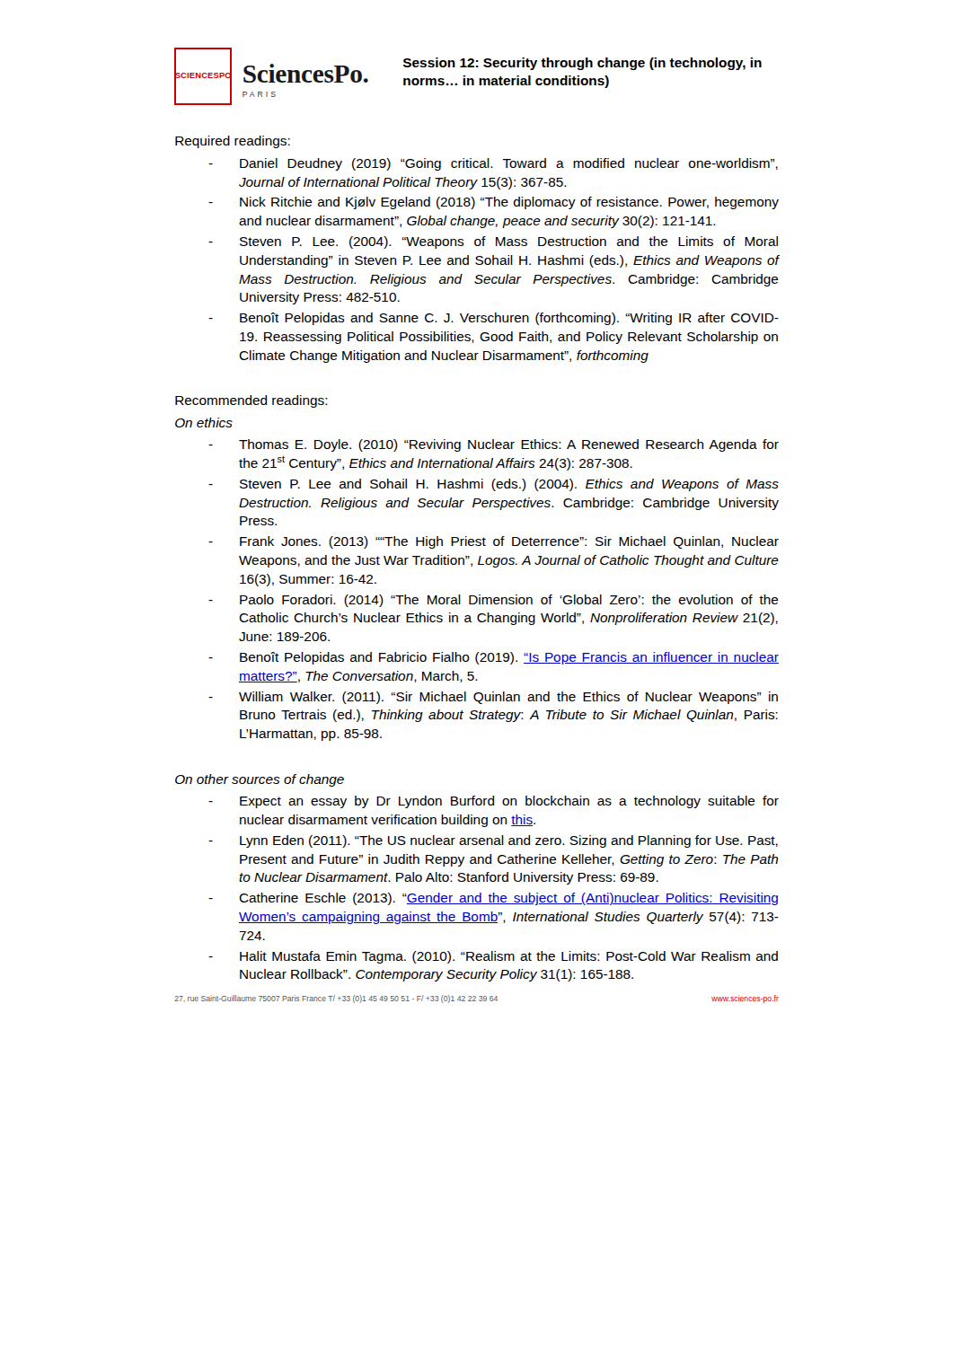SCIENCES PO
SciencesPo.PARIS
Session 12: Security through change (in technology, in norms… in material conditions)
Required readings:
Daniel Deudney (2019) “Going critical. Toward a modified nuclear one-worldism”, Journal of International Political Theory 15(3): 367-85.
Nick Ritchie and Kjølv Egeland (2018) “The diplomacy of resistance. Power, hegemony and nuclear disarmament”, Global change, peace and security 30(2): 121-141.
Steven P. Lee. (2004). “Weapons of Mass Destruction and the Limits of Moral Understanding” in Steven P. Lee and Sohail H. Hashmi (eds.), Ethics and Weapons of Mass Destruction. Religious and Secular Perspectives. Cambridge: Cambridge University Press: 482-510.
Benoît Pelopidas and Sanne C. J. Verschuren (forthcoming). “Writing IR after COVID-19. Reassessing Political Possibilities, Good Faith, and Policy Relevant Scholarship on Climate Change Mitigation and Nuclear Disarmament”, forthcoming
Recommended readings:
On ethics
Thomas E. Doyle. (2010) “Reviving Nuclear Ethics: A Renewed Research Agenda for the 21st Century”, Ethics and International Affairs 24(3): 287-308.
Steven P. Lee and Sohail H. Hashmi (eds.) (2004). Ethics and Weapons of Mass Destruction. Religious and Secular Perspectives. Cambridge: Cambridge University Press.
Frank Jones. (2013) ““The High Priest of Deterrence”: Sir Michael Quinlan, Nuclear Weapons, and the Just War Tradition”, Logos. A Journal of Catholic Thought and Culture 16(3), Summer: 16-42.
Paolo Foradori. (2014) “The Moral Dimension of ‘Global Zero’: the evolution of the Catholic Church’s Nuclear Ethics in a Changing World”, Nonproliferation Review 21(2), June: 189-206.
Benoît Pelopidas and Fabricio Fialho (2019). “Is Pope Francis an influencer in nuclear matters?”, The Conversation, March, 5.
William Walker. (2011). “Sir Michael Quinlan and the Ethics of Nuclear Weapons” in Bruno Tertrais (ed.), Thinking about Strategy: A Tribute to Sir Michael Quinlan, Paris: L’Harmattan, pp. 85-98.
On other sources of change
Expect an essay by Dr Lyndon Burford on blockchain as a technology suitable for nuclear disarmament verification building on this.
Lynn Eden (2011). “The US nuclear arsenal and zero. Sizing and Planning for Use. Past, Present and Future” in Judith Reppy and Catherine Kelleher, Getting to Zero: The Path to Nuclear Disarmament. Palo Alto: Stanford University Press: 69-89.
Catherine Eschle (2013). “Gender and the subject of (Anti)nuclear Politics: Revisiting Women’s campaigning against the Bomb”, International Studies Quarterly 57(4): 713-724.
Halit Mustafa Emin Tagma. (2010). “Realism at the Limits: Post-Cold War Realism and Nuclear Rollback”. Contemporary Security Policy 31(1): 165-188.
27, rue Saint-Guillaume 75007 Paris France T/ +33 (0)1 45 49 50 51 - F/ +33 (0)1 42 22 39 64 www.sciences-po.fr